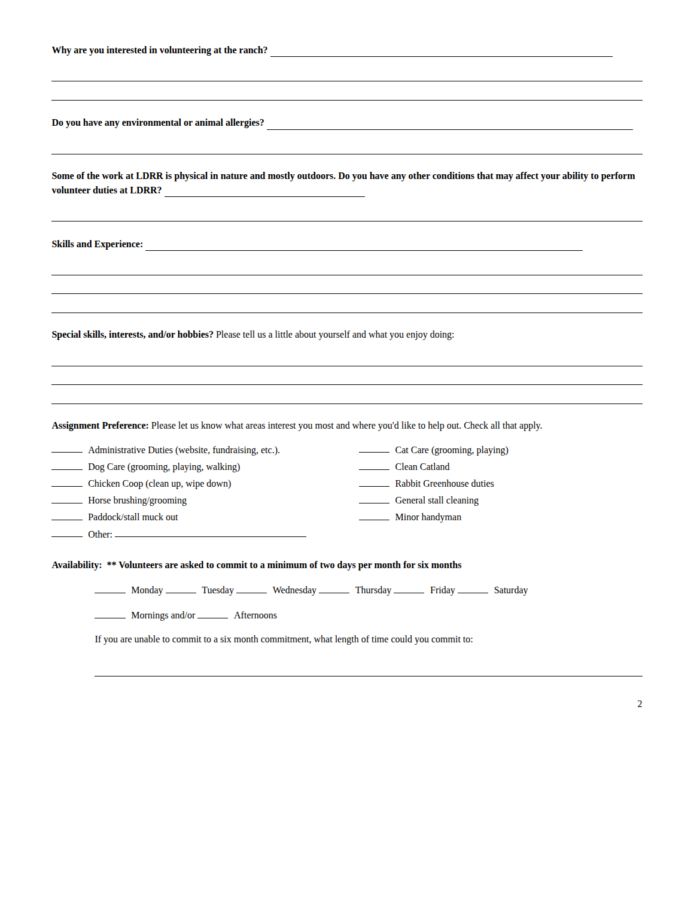Why are you interested in volunteering at the ranch?
Do you have any environmental or animal allergies?
Some of the work at LDRR is physical in nature and mostly outdoors. Do you have any other conditions that may affect your ability to perform volunteer duties at LDRR?
Skills and Experience:
Special skills, interests, and/or hobbies? Please tell us a little about yourself and what you enjoy doing:
Assignment Preference: Please let us know what areas interest you most and where you'd like to help out. Check all that apply.
| Administrative Duties (website, fundraising, etc.). | Cat Care (grooming, playing) |
| Dog Care (grooming, playing, walking) | Clean Catland |
| Chicken Coop (clean up, wipe down) | Rabbit Greenhouse duties |
| Horse brushing/grooming | General stall cleaning |
| Paddock/stall muck out | Minor handyman |
| Other: | |
Availability: ** Volunteers are asked to commit to a minimum of two days per month for six months
Monday Tuesday Wednesday Thursday Friday Saturday
Mornings and/or Afternoons
If you are unable to commit to a six month commitment, what length of time could you commit to:
2